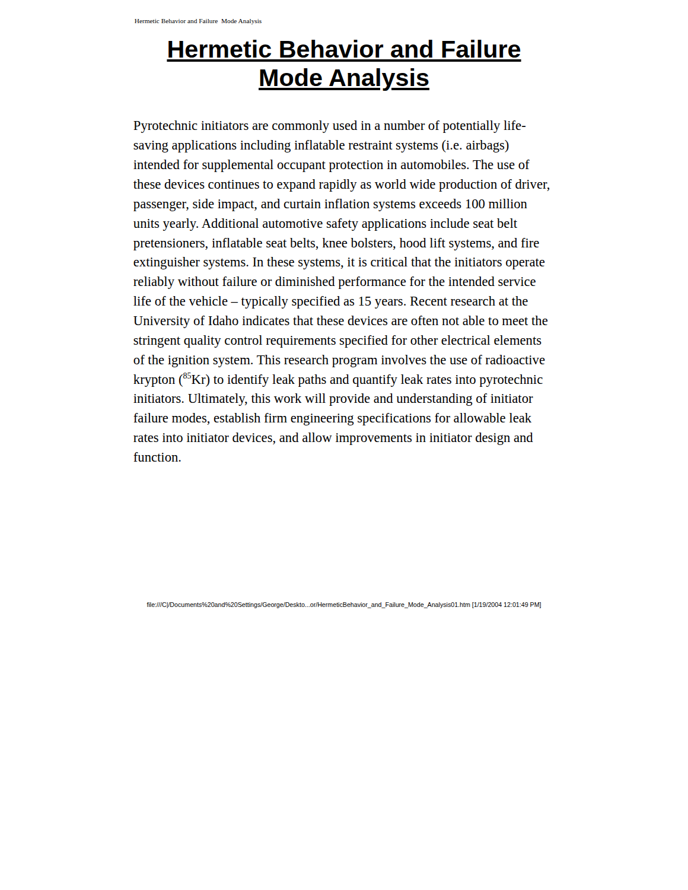Hermetic Behavior and Failure Mode Analysis
Hermetic Behavior and Failure Mode Analysis
Pyrotechnic initiators are commonly used in a number of potentially life-saving applications including inflatable restraint systems (i.e. airbags) intended for supplemental occupant protection in automobiles. The use of these devices continues to expand rapidly as world wide production of driver, passenger, side impact, and curtain inflation systems exceeds 100 million units yearly. Additional automotive safety applications include seat belt pretensioners, inflatable seat belts, knee bolsters, hood lift systems, and fire extinguisher systems. In these systems, it is critical that the initiators operate reliably without failure or diminished performance for the intended service life of the vehicle – typically specified as 15 years. Recent research at the University of Idaho indicates that these devices are often not able to meet the stringent quality control requirements specified for other electrical elements of the ignition system. This research program involves the use of radioactive krypton (85Kr) to identify leak paths and quantify leak rates into pyrotechnic initiators. Ultimately, this work will provide and understanding of initiator failure modes, establish firm engineering specifications for allowable leak rates into initiator devices, and allow improvements in initiator design and function.
file:///C|/Documents%20and%20Settings/George/Deskto...or/HermeticBehavior_and_Failure_Mode_Analysis01.htm [1/19/2004 12:01:49 PM]